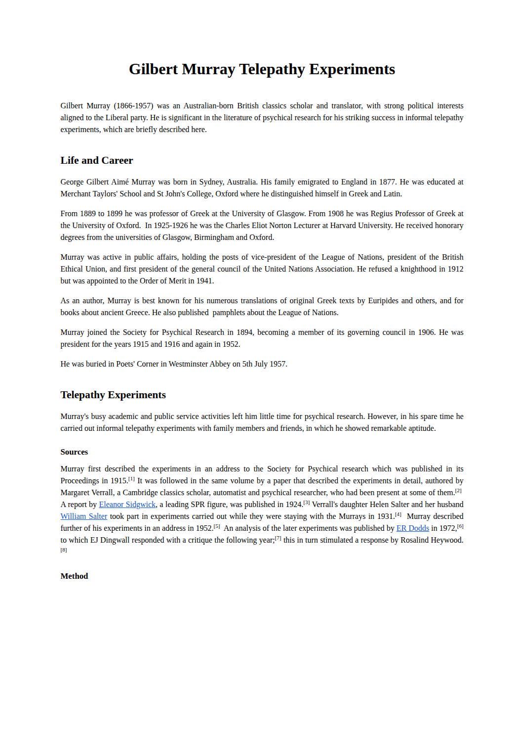Gilbert Murray Telepathy Experiments
Gilbert Murray (1866-1957) was an Australian-born British classics scholar and translator, with strong political interests aligned to the Liberal party. He is significant in the literature of psychical research for his striking success in informal telepathy experiments, which are briefly described here.
Life and Career
George Gilbert Aimé Murray was born in Sydney, Australia. His family emigrated to England in 1877. He was educated at Merchant Taylors' School and St John's College, Oxford where he distinguished himself in Greek and Latin.
From 1889 to 1899 he was professor of Greek at the University of Glasgow. From 1908 he was Regius Professor of Greek at the University of Oxford. In 1925-1926 he was the Charles Eliot Norton Lecturer at Harvard University. He received honorary degrees from the universities of Glasgow, Birmingham and Oxford.
Murray was active in public affairs, holding the posts of vice-president of the League of Nations, president of the British Ethical Union, and first president of the general council of the United Nations Association. He refused a knighthood in 1912 but was appointed to the Order of Merit in 1941.
As an author, Murray is best known for his numerous translations of original Greek texts by Euripides and others, and for books about ancient Greece. He also published pamphlets about the League of Nations.
Murray joined the Society for Psychical Research in 1894, becoming a member of its governing council in 1906. He was president for the years 1915 and 1916 and again in 1952.
He was buried in Poets' Corner in Westminster Abbey on 5th July 1957.
Telepathy Experiments
Murray's busy academic and public service activities left him little time for psychical research. However, in his spare time he carried out informal telepathy experiments with family members and friends, in which he showed remarkable aptitude.
Sources
Murray first described the experiments in an address to the Society for Psychical research which was published in its Proceedings in 1915.[1] It was followed in the same volume by a paper that described the experiments in detail, authored by Margaret Verrall, a Cambridge classics scholar, automatist and psychical researcher, who had been present at some of them.[2] A report by Eleanor Sidgwick, a leading SPR figure, was published in 1924.[3] Verrall's daughter Helen Salter and her husband William Salter took part in experiments carried out while they were staying with the Murrays in 1931.[4] Murray described further of his experiments in an address in 1952.[5] An analysis of the later experiments was published by ER Dodds in 1972,[6] to which EJ Dingwall responded with a critique the following year;[7] this in turn stimulated a response by Rosalind Heywood.[8]
Method